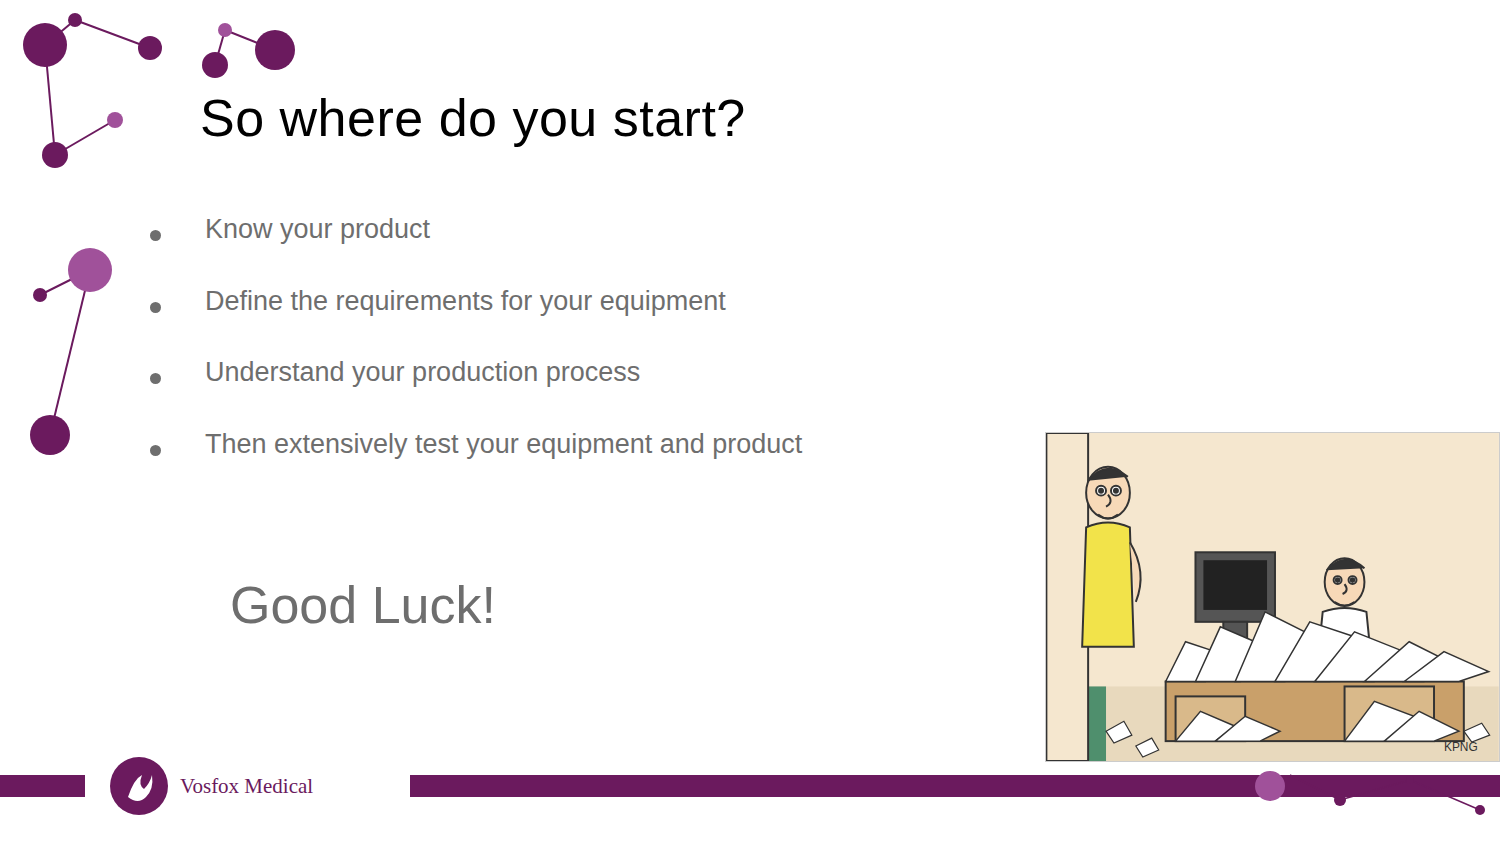So where do you start?
Know your product
Define the requirements for your equipment
Understand your production process
Then extensively test your equipment and product
Good Luck!
KPNG
Vosfox Medical